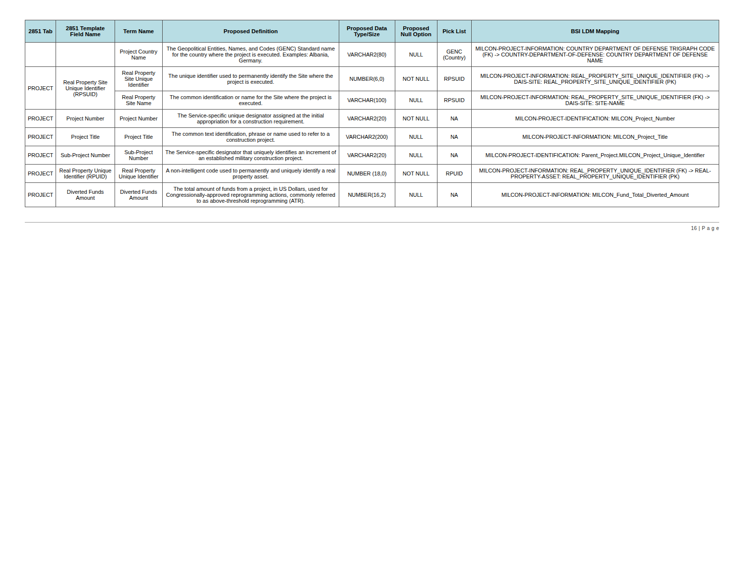| 2851 Tab | 2851 Template Field Name | Term Name | Proposed Definition | Proposed Data Type/Size | Proposed Null Option | Pick List | BSI LDM Mapping |
| --- | --- | --- | --- | --- | --- | --- | --- |
| | | Project Country Name | The Geopolitical Entities, Names, and Codes (GENC) Standard name for the country where the project is executed. Examples: Albania, Germany. | VARCHAR2(80) | NULL | GENC (Country) | MILCON-PROJECT-INFORMATION: COUNTRY DEPARTMENT OF DEFENSE TRIGRAPH CODE (FK) -> COUNTRY-DEPARTMENT-OF-DEFENSE: COUNTRY DEPARTMENT OF DEFENSE NAME |
| PROJECT | Real Property Site Unique Identifier (RPSUID) | Real Property Site Unique Identifier | The unique identifier used to permanently identify the Site where the project is executed. | NUMBER(6,0) | NOT NULL | RPSUID | MILCON-PROJECT-INFORMATION: REAL_PROPERTY_SITE_UNIQUE_IDENTIFIER (FK) -> DAIS-SITE: REAL_PROPERTY_SITE_UNIQUE_IDENTIFIER (PK) |
| Real Property Site Name | The common identification or name for the Site where the project is executed. | VARCHAR(100) | NULL | RPSUID | MILCON-PROJECT-INFORMATION: REAL_PROPERTY_SITE_UNIQUE_IDENTIFIER (FK) -> DAIS-SITE: SITE-NAME |
| PROJECT | Project Number | Project Number | The Service-specific unique designator assigned at the initial appropriation for a construction requirement. | VARCHAR2(20) | NOT NULL | NA | MILCON-PROJECT-IDENTIFICATION: MILCON_Project_Number |
| PROJECT | Project Title | Project Title | The common text identification, phrase or name used to refer to a construction project. | VARCHAR2(200) | NULL | NA | MILCON-PROJECT-INFORMATION: MILCON_Project_Title |
| PROJECT | Sub-Project Number | Sub-Project Number | The Service-specific designator that uniquely identifies an increment of an established military construction project. | VARCHAR2(20) | NULL | NA | MILCON-PROJECT-IDENTIFICATION: Parent_Project.MILCON_Project_Unique_Identifier |
| PROJECT | Real Property Unique Identifier (RPUID) | Real Property Unique Identifier | A non-intelligent code used to permanently and uniquely identify a real property asset. | NUMBER (18,0) | NOT NULL | RPUID | MILCON-PROJECT-INFORMATION: REAL_PROPERTY_UNIQUE_IDENTIFIER (FK) -> REAL-PROPERTY-ASSET: REAL_PROPERTY_UNIQUE_IDENTIFIER (PK) |
| PROJECT | Diverted Funds Amount | Diverted Funds Amount | The total amount of funds from a project, in US Dollars, used for Congressionally-approved reprogramming actions, commonly referred to as above-threshold reprogramming (ATR). | NUMBER(16,2) | NULL | NA | MILCON-PROJECT-INFORMATION: MILCON_Fund_Total_Diverted_Amount |
16 | P a g e